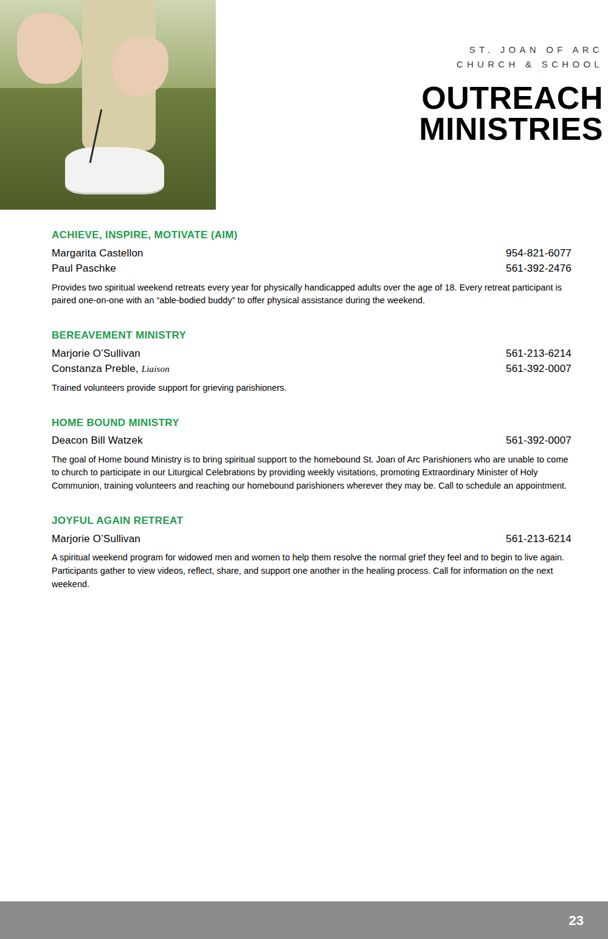St. Joan of Arc
Church & School
Outreach
Ministries
Achieve, Inspire, Motivate (AIM)
Margarita Castellon 954-821-6077
Paul Paschke 561-392-2476
Provides two spiritual weekend retreats every year for physically handicapped adults over the age of 18. Every retreat participant is paired one-on-one with an “able-bodied buddy” to offer physical assistance during the weekend.
Bereavement Ministry
Marjorie O’Sullivan 561-213-6214
Constanza Preble, Liaison 561-392-0007
Trained volunteers provide support for grieving parishioners.
Home Bound Ministry
Deacon Bill Watzek 561-392-0007
The goal of Home bound Ministry is to bring spiritual support to the homebound St. Joan of Arc Parishioners who are unable to come to church to participate in our Liturgical Celebrations by providing weekly visitations, promoting Extraordinary Minister of Holy Communion, training volunteers and reaching our homebound parishioners wherever they may be. Call to schedule an appointment.
Joyful Again Retreat
Marjorie O’Sullivan 561-213-6214
A spiritual weekend program for widowed men and women to help them resolve the normal grief they feel and to begin to live again. Participants gather to view videos, reflect, share, and support one another in the healing process. Call for information on the next weekend.
23